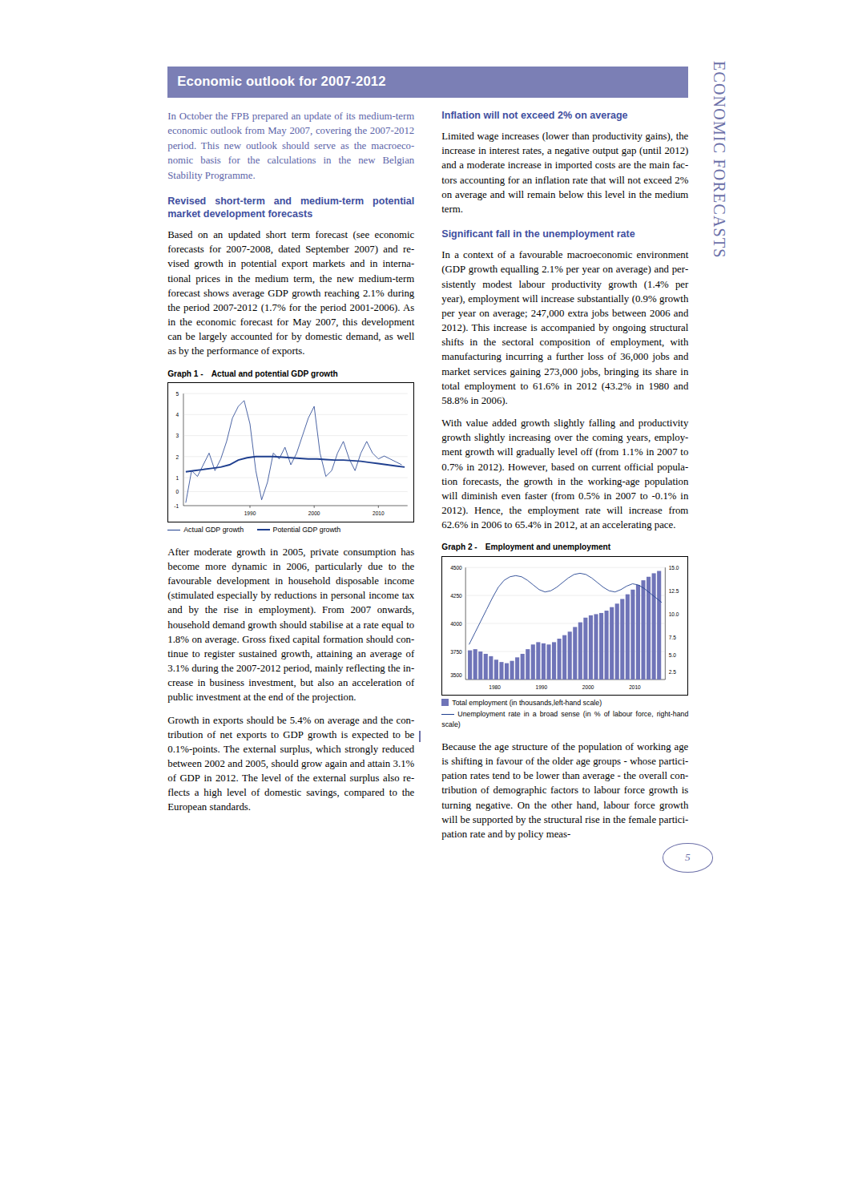ECONOMIC FORECASTS
Economic outlook for 2007-2012
In October the FPB prepared an update of its medium-term economic outlook from May 2007, covering the 2007-2012 period. This new outlook should serve as the macroeconomic basis for the calculations in the new Belgian Stability Programme.
Revised short-term and medium-term potential market development forecasts
Based on an updated short term forecast (see economic forecasts for 2007-2008, dated September 2007) and revised growth in potential export markets and in international prices in the medium term, the new medium-term forecast shows average GDP growth reaching 2.1% during the period 2007-2012 (1.7% for the period 2001-2006). As in the economic forecast for May 2007, this development can be largely accounted for by domestic demand, as well as by the performance of exports.
Graph 1 -Actual and potential GDP growth
5 4 3 2 1 0 -1 1990 2000 2010
Actual GDP growth Potential GDP growth
After moderate growth in 2005, private consumption has become more dynamic in 2006, particularly due to the favourable development in household disposable income (stimulated especially by reductions in personal income tax and by the rise in employment). From 2007 onwards, household demand growth should stabilise at a rate equal to 1.8% on average. Gross fixed capital formation should continue to register sustained growth, attaining an average of 3.1% during the 2007-2012 period, mainly reflecting the increase in business investment, but also an acceleration of public investment at the end of the projection.
Growth in exports should be 5.4% on average and the contribution of net exports to GDP growth is expected to be 0.1%-points. The external surplus, which strongly reduced between 2002 and 2005, should grow again and attain 3.1% of GDP in 2012. The level of the external surplus also reflects a high level of domestic savings, compared to the European standards.
Inflation will not exceed 2% on average
Limited wage increases (lower than productivity gains), the increase in interest rates, a negative output gap (until 2012) and a moderate increase in imported costs are the main factors accounting for an inflation rate that will not exceed 2% on average and will remain below this level in the medium term.
Significant fall in the unemployment rate
In a context of a favourable macroeconomic environment (GDP growth equalling 2.1% per year on average) and persistently modest labour productivity growth (1.4% per year), employment will increase substantially (0.9% growth per year on average; 247,000 extra jobs between 2006 and 2012). This increase is accompanied by ongoing structural shifts in the sectoral composition of employment, with manufacturing incurring a further loss of 36,000 jobs and market services gaining 273,000 jobs, bringing its share in total employment to 61.6% in 2012 (43.2% in 1980 and 58.8% in 2006).
With value added growth slightly falling and productivity growth slightly increasing over the coming years, employment growth will gradually level off (from 1.1% in 2007 to 0.7% in 2012). However, based on current official population forecasts, the growth in the working-age population will diminish even faster (from 0.5% in 2007 to -0.1% in 2012). Hence, the employment rate will increase from 62.6% in 2006 to 65.4% in 2012, at an accelerating pace.
Graph 2 -Employment and unemployment
4500 4250 4000 3750 3500 15.0 12.5 10.0 7.5 5.0 2.5 1980 1990 2000 2010
Total employment (in thousands,left-hand scale)
Unemployment rate in a broad sense (in % of labour force, right-hand scale)
Because the age structure of the population of working age is shifting in favour of the older age groups - whose participation rates tend to be lower than average - the overall contribution of demographic factors to labour force growth is turning negative. On the other hand, labour force growth will be supported by the structural rise in the female participation rate and by policy meas-
5